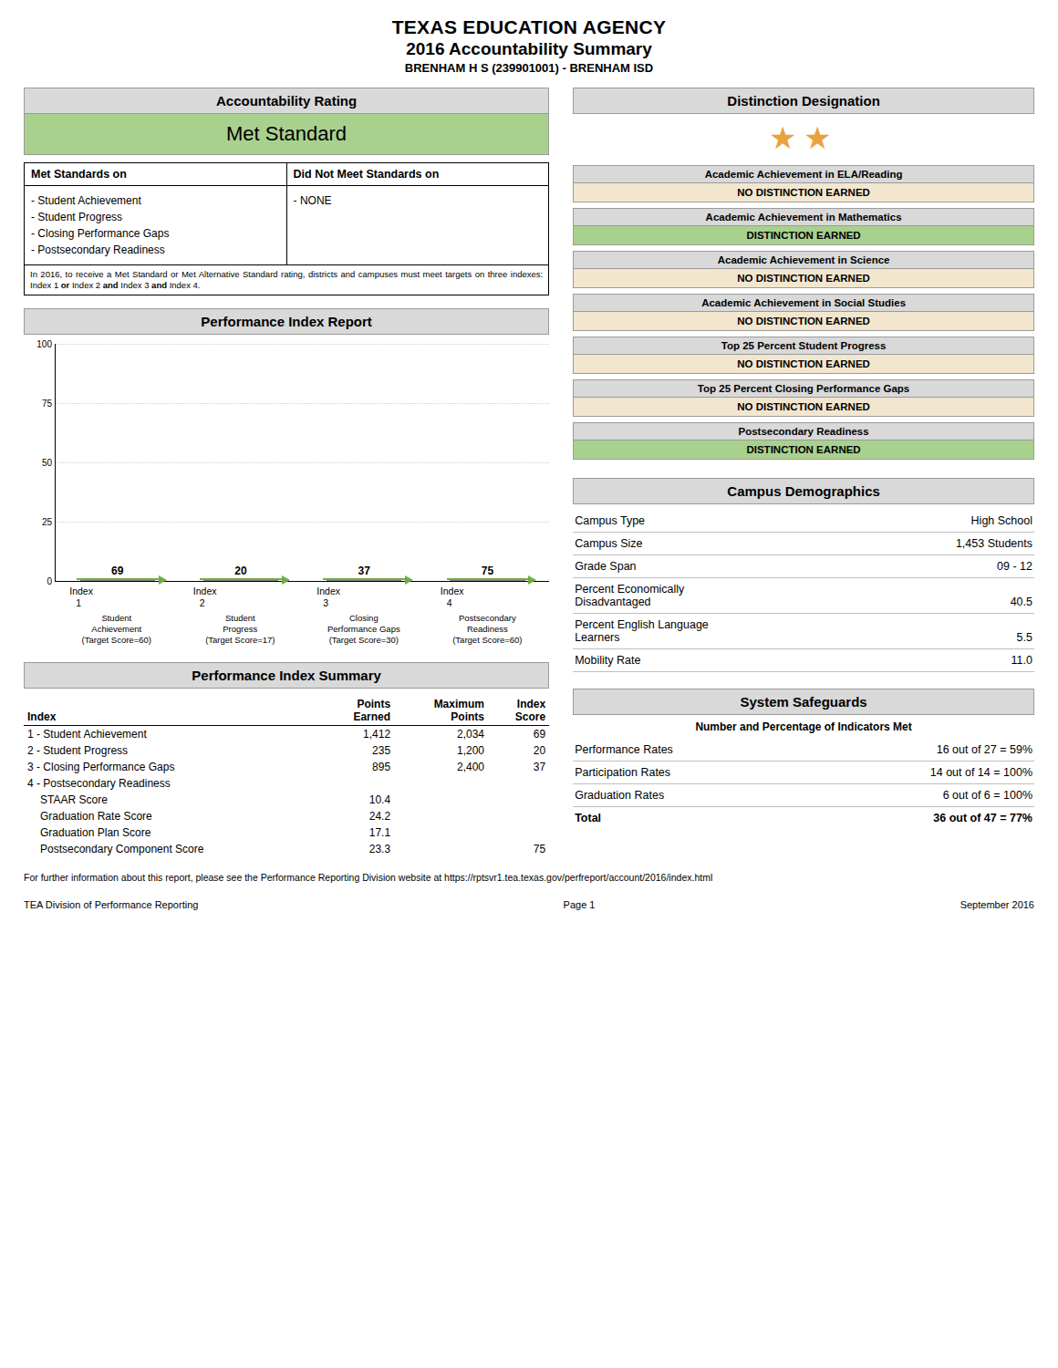TEXAS EDUCATION AGENCY
2016 Accountability Summary
BRENHAM H S (239901001) - BRENHAM ISD
Accountability Rating
Met Standard
| Met Standards on | Did Not Meet Standards on |
| --- | --- |
| - Student Achievement - Student Progress - Closing Performance Gaps - Postsecondary Readiness | - NONE |
In 2016, to receive a Met Standard or Met Alternative Standard rating, districts and campuses must meet targets on three indexes: Index 1 or Index 2 and Index 3 and Index 4.
Performance Index Report
100
75
50
25
0
69
20
37
75
Index 1
Student
Achievement
(Target Score=60)
Index 2
Student
Progress
(Target Score=17)
Index 3
Closing
Performance Gaps
(Target Score=30)
Index 4
Postsecondary
Readiness
(Target Score=60)
Performance Index Summary
| Index | Points Earned | Maximum Points | Index Score |
| --- | --- | --- | --- |
| 1 - Student Achievement | 1,412 | 2,034 | 69 |
| 2 - Student Progress | 235 | 1,200 | 20 |
| 3 - Closing Performance Gaps | 895 | 2,400 | 37 |
| 4 - Postsecondary Readiness | | | |
| STAAR Score | 10.4 | | |
| Graduation Rate Score | 24.2 | | |
| Graduation Plan Score | 17.1 | | |
| Postsecondary Component Score | 23.3 | | 75 |
Distinction Designation
★★
Academic Achievement in ELA/Reading
NO DISTINCTION EARNED
Academic Achievement in Mathematics
DISTINCTION EARNED
Academic Achievement in Science
NO DISTINCTION EARNED
Academic Achievement in Social Studies
NO DISTINCTION EARNED
Top 25 Percent Student Progress
NO DISTINCTION EARNED
Top 25 Percent Closing Performance Gaps
NO DISTINCTION EARNED
Postsecondary Readiness
DISTINCTION EARNED
Campus Demographics
| Campus Type | High School |
| Campus Size | 1,453 Students |
| Grade Span | 09 - 12 |
| Percent Economically Disadvantaged | 40.5 |
| Percent English Language Learners | 5.5 |
| Mobility Rate | 11.0 |
System Safeguards
Number and Percentage of Indicators Met
| Performance Rates | 16 out of 27 = 59% |
| Participation Rates | 14 out of 14 = 100% |
| Graduation Rates | 6 out of 6 = 100% |
| Total | 36 out of 47 = 77% |
For further information about this report, please see the Performance Reporting Division website at https://rptsvr1.tea.texas.gov/perfreport/account/2016/index.html
TEA Division of Performance Reporting
Page 1
September 2016